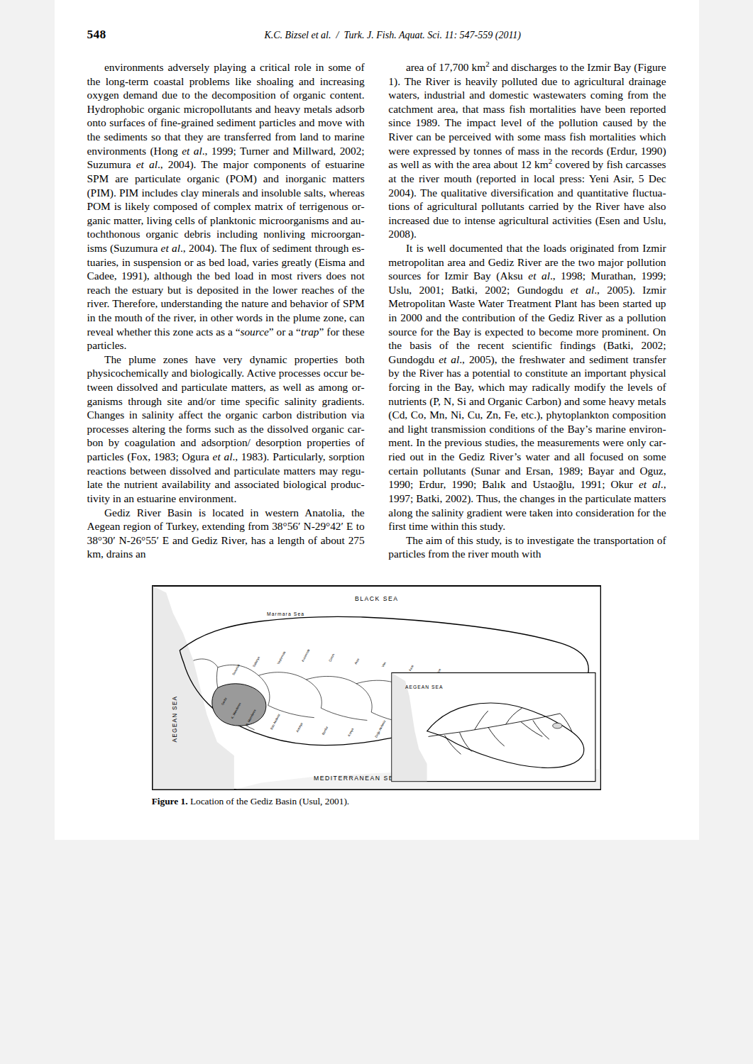548
K.C. Bizsel et al. / Turk. J. Fish. Aquat. Sci. 11: 547-559 (2011)
environments adversely playing a critical role in some of the long-term coastal problems like shoaling and increasing oxygen demand due to the decomposition of organic content. Hydrophobic organic micropollutants and heavy metals adsorb onto surfaces of fine-grained sediment particles and move with the sediments so that they are transferred from land to marine environments (Hong et al., 1999; Turner and Millward, 2002; Suzumura et al., 2004). The major components of estuarine SPM are particulate organic (POM) and inorganic matters (PIM). PIM includes clay minerals and insoluble salts, whereas POM is likely composed of complex matrix of terrigenous organic matter, living cells of planktonic microorganisms and autochthonous organic debris including nonliving microorganisms (Suzumura et al., 2004). The flux of sediment through estuaries, in suspension or as bed load, varies greatly (Eisma and Cadee, 1991), although the bed load in most rivers does not reach the estuary but is deposited in the lower reaches of the river. Therefore, understanding the nature and behavior of SPM in the mouth of the river, in other words in the plume zone, can reveal whether this zone acts as a “source” or a “trap” for these particles.
The plume zones have very dynamic properties both physicochemically and biologically. Active processes occur between dissolved and particulate matters, as well as among organisms through site and/or time specific salinity gradients. Changes in salinity affect the organic carbon distribution via processes altering the forms such as the dissolved organic carbon by coagulation and adsorption/ desorption properties of particles (Fox, 1983; Ogura et al., 1983). Particularly, sorption reactions between dissolved and particulate matters may regulate the nutrient availability and associated biological productivity in an estuarine environment.
Gediz River Basin is located in western Anatolia, the Aegean region of Turkey, extending from 38°56′ N-29°42′ E to 38°30′ N-26°55′ E and Gediz River, has a length of about 275 km, drains an
area of 17,700 km2 and discharges to the Izmir Bay (Figure 1). The River is heavily polluted due to agricultural drainage waters, industrial and domestic wastewaters coming from the catchment area, that mass fish mortalities have been reported since 1989. The impact level of the pollution caused by the River can be perceived with some mass fish mortalities which were expressed by tonnes of mass in the records (Erdur, 1990) as well as with the area about 12 km2 covered by fish carcasses at the river mouth (reported in local press: Yeni Asir, 5 Dec 2004). The qualitative diversification and quantitative fluctuations of agricultural pollutants carried by the River have also increased due to intense agricultural activities (Esen and Uslu, 2008).
It is well documented that the loads originated from Izmir metropolitan area and Gediz River are the two major pollution sources for Izmir Bay (Aksu et al., 1998; Murathan, 1999; Uslu, 2001; Batki, 2002; Gundogdu et al., 2005). Izmir Metropolitan Waste Water Treatment Plant has been started up in 2000 and the contribution of the Gediz River as a pollution source for the Bay is expected to become more prominent. On the basis of the recent scientific findings (Batki, 2002; Gundogdu et al., 2005), the freshwater and sediment transfer by the River has a potential to constitute an important physical forcing in the Bay, which may radically modify the levels of nutrients (P, N, Si and Organic Carbon) and some heavy metals (Cd, Co, Mn, Ni, Cu, Zn, Fe, etc.), phytoplankton composition and light transmission conditions of the Bay’s marine environment. In the previous studies, the measurements were only carried out in the Gediz River’s water and all focused on some certain pollutants (Sunar and Ersan, 1989; Bayar and Oguz, 1990; Erdur, 1990; Balık and Ustaoğlu, 1991; Okur et al., 1997; Batki, 2002). Thus, the changes in the particulate matters along the salinity gradient were taken into consideration for the first time within this study.
The aim of this study, is to investigate the transportation of particles from the river mouth with
BLACK SEA Marmara Sea AEGEAN SEA MEDITERRANEAN SEA Susurluk Sakarya Yeşilırmak Kızılırmak Çoruh Aras Van Fırat Dicle Asi Seyhan Ceyhan Gediz K. Menderes B. Menderes Batı Akdeniz Antalya Burdur Konya Doğu Akdeniz AEGEAN SEA
Figure 1. Location of the Gediz Basin (Usul, 2001).